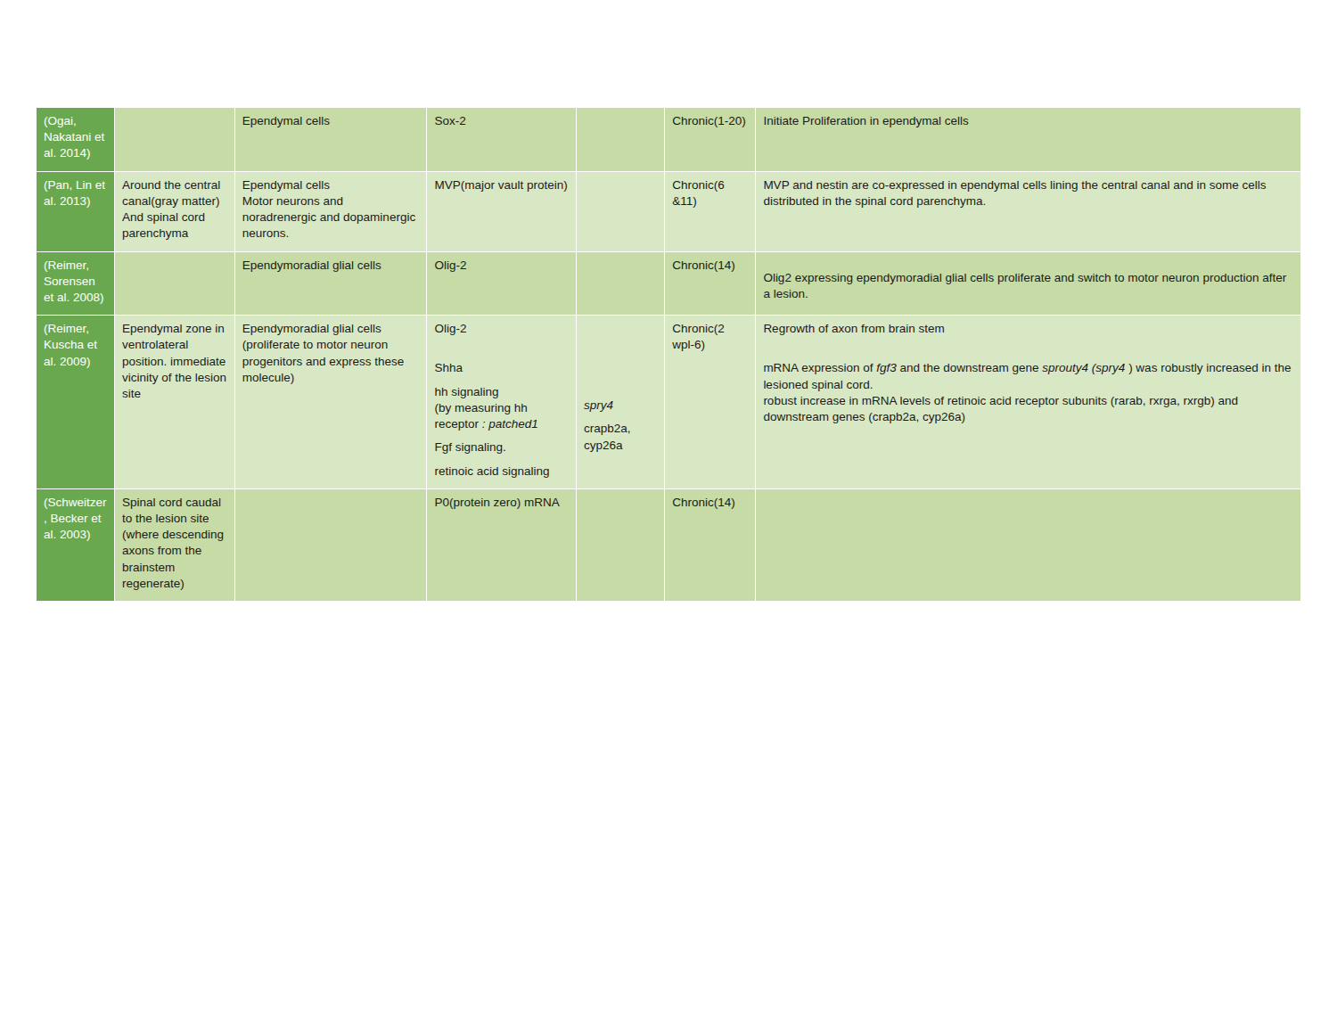| (Ogai, Nakatani et al. 2014) | | Ependymal cells | Sox-2 | | Chronic(1-20) | Initiate Proliferation in ependymal cells |
| (Pan, Lin et al. 2013) | Around the central canal(gray matter) And spinal cord parenchyma | Ependymal cells Motor neurons and noradrenergic and dopaminergic neurons. | MVP(major vault protein) | | Chronic(6 &11) | MVP and nestin are co-expressed in ependymal cells lining the central canal and in some cells distributed in the spinal cord parenchyma. |
| (Reimer, Sorensen et al. 2008) | | Ependymoradial glial cells | Olig-2 | | Chronic(14) | Olig2 expressing ependymoradial glial cells proliferate and switch to motor neuron production after a lesion. |
| (Reimer, Kuscha et al. 2009) | Ependymal zone in ventrolateral position. immediate vicinity of the lesion site | Ependymoradial glial cells (proliferate to motor neuron progenitors and express these molecule) | Olig-2 Shha hh signaling (by measuring hh receptor : patched1 Fgf signaling. retinoic acid signaling | spry4 crapb2a, cyp26a | Chronic(2 wpl-6) | Regrowth of axon from brain stem mRNA expression of fgf3 and the downstream gene sprouty4 (spry4 ) was robustly increased in the lesioned spinal cord. robust increase in mRNA levels of retinoic acid receptor subunits (rarab, rxrga, rxrgb) and downstream genes (crapb2a, cyp26a) |
| (Schweitzer, Becker et al. 2003) | Spinal cord caudal to the lesion site (where descending axons from the brainstem regenerate) | | P0(protein zero) mRNA | | Chronic(14) | |